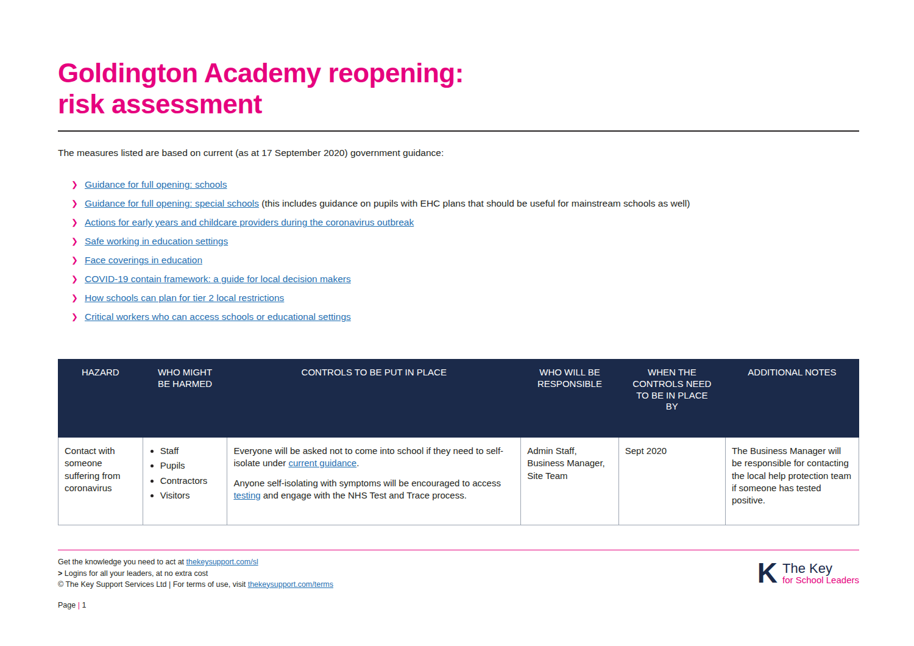Goldington Academy reopening:
risk assessment
The measures listed are based on current (as at 17 September 2020) government guidance:
Guidance for full opening: schools
Guidance for full opening: special schools (this includes guidance on pupils with EHC plans that should be useful for mainstream schools as well)
Actions for early years and childcare providers during the coronavirus outbreak
Safe working in education settings
Face coverings in education
COVID-19 contain framework: a guide for local decision makers
How schools can plan for tier 2 local restrictions
Critical workers who can access schools or educational settings
| HAZARD | WHO MIGHT BE HARMED | CONTROLS TO BE PUT IN PLACE | WHO WILL BE RESPONSIBLE | WHEN THE CONTROLS NEED TO BE IN PLACE BY | ADDITIONAL NOTES |
| --- | --- | --- | --- | --- | --- |
| Contact with someone suffering from coronavirus | Staff Pupils Contractors Visitors | Everyone will be asked not to come into school if they need to self-isolate under current guidance . Anyone self-isolating with symptoms will be encouraged to access testing and engage with the NHS Test and Trace process. | Admin Staff, Business Manager, Site Team | Sept 2020 | The Business Manager will be responsible for contacting the local help protection team if someone has tested positive. |
Get the knowledge you need to act at thekeysupport.com/sl
> Logins for all your leaders, at no extra cost
© The Key Support Services Ltd | For terms of use, visit thekeysupport.com/terms
KThe Keyfor School Leaders
Page | 1